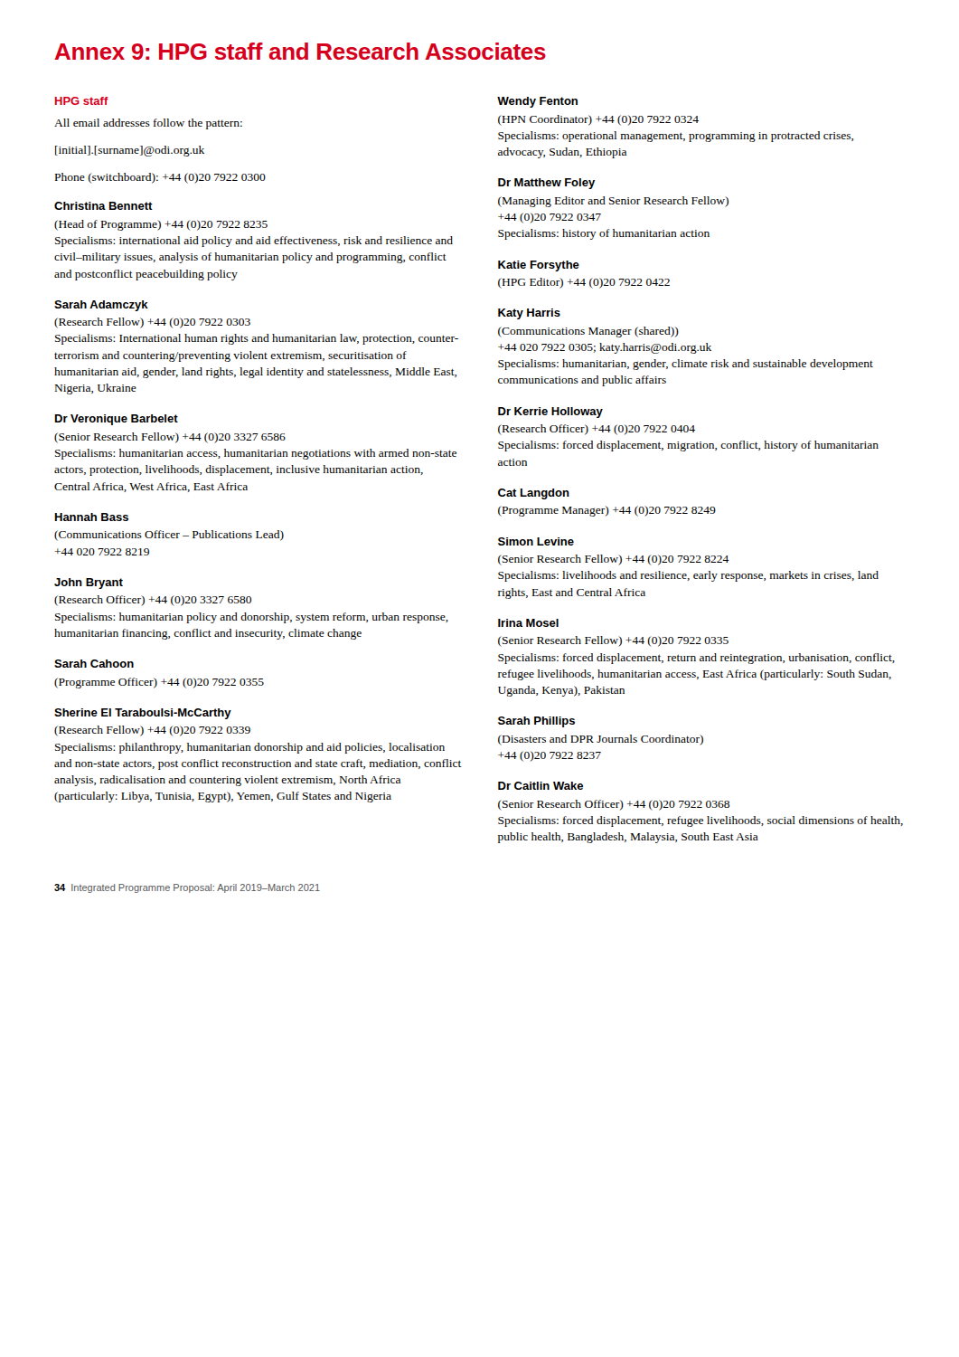Annex 9: HPG staff and Research Associates
HPG staff
All email addresses follow the pattern:
[initial].[surname]@odi.org.uk
Phone (switchboard): +44 (0)20 7922 0300
Christina Bennett
(Head of Programme) +44 (0)20 7922 8235
Specialisms: international aid policy and aid effectiveness, risk and resilience and civil–military issues, analysis of humanitarian policy and programming, conflict and postconflict peacebuilding policy
Sarah Adamczyk
(Research Fellow) +44 (0)20 7922 0303
Specialisms: International human rights and humanitarian law, protection, counter-terrorism and countering/preventing violent extremism, securitisation of humanitarian aid, gender, land rights, legal identity and statelessness, Middle East, Nigeria, Ukraine
Dr Veronique Barbelet
(Senior Research Fellow) +44 (0)20 3327 6586
Specialisms: humanitarian access, humanitarian negotiations with armed non-state actors, protection, livelihoods, displacement, inclusive humanitarian action, Central Africa, West Africa, East Africa
Hannah Bass
(Communications Officer – Publications Lead)
+44 020 7922 8219
John Bryant
(Research Officer) +44 (0)20 3327 6580
Specialisms: humanitarian policy and donorship, system reform, urban response, humanitarian financing, conflict and insecurity, climate change
Sarah Cahoon
(Programme Officer) +44 (0)20 7922 0355
Sherine El Taraboulsi-McCarthy
(Research Fellow) +44 (0)20 7922 0339
Specialisms: philanthropy, humanitarian donorship and aid policies, localisation and non-state actors, post conflict reconstruction and state craft, mediation, conflict analysis, radicalisation and countering violent extremism, North Africa (particularly: Libya, Tunisia, Egypt), Yemen, Gulf States and Nigeria
Wendy Fenton
(HPN Coordinator) +44 (0)20 7922 0324
Specialisms: operational management, programming in protracted crises, advocacy, Sudan, Ethiopia
Dr Matthew Foley
(Managing Editor and Senior Research Fellow)
+44 (0)20 7922 0347
Specialisms: history of humanitarian action
Katie Forsythe
(HPG Editor) +44 (0)20 7922 0422
Katy Harris
(Communications Manager (shared))
+44 020 7922 0305; katy.harris@odi.org.uk
Specialisms: humanitarian, gender, climate risk and sustainable development communications and public affairs
Dr Kerrie Holloway
(Research Officer) +44 (0)20 7922 0404
Specialisms: forced displacement, migration, conflict, history of humanitarian action
Cat Langdon
(Programme Manager) +44 (0)20 7922 8249
Simon Levine
(Senior Research Fellow) +44 (0)20 7922 8224
Specialisms: livelihoods and resilience, early response, markets in crises, land rights, East and Central Africa
Irina Mosel
(Senior Research Fellow) +44 (0)20 7922 0335
Specialisms: forced displacement, return and reintegration, urbanisation, conflict, refugee livelihoods, humanitarian access, East Africa (particularly: South Sudan, Uganda, Kenya), Pakistan
Sarah Phillips
(Disasters and DPR Journals Coordinator)
+44 (0)20 7922 8237
Dr Caitlin Wake
(Senior Research Officer) +44 (0)20 7922 0368
Specialisms: forced displacement, refugee livelihoods, social dimensions of health, public health, Bangladesh, Malaysia, South East Asia
34 Integrated Programme Proposal: April 2019–March 2021